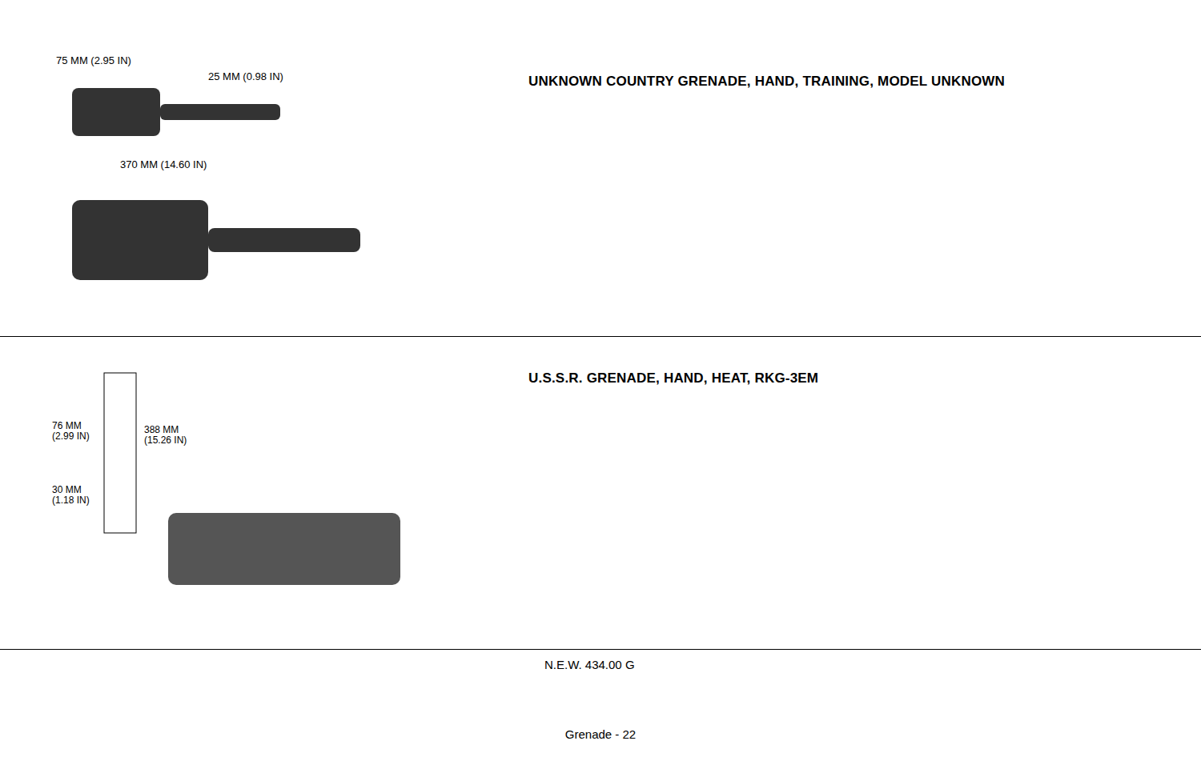UNKNOWN COUNTRY GRENADE, HAND, TRAINING, MODEL UNKNOWN
U.S.S.R. GRENADE, HAND, HEAT, RKG-3EM
N.E.W. 434.00 G
Grenade - 22